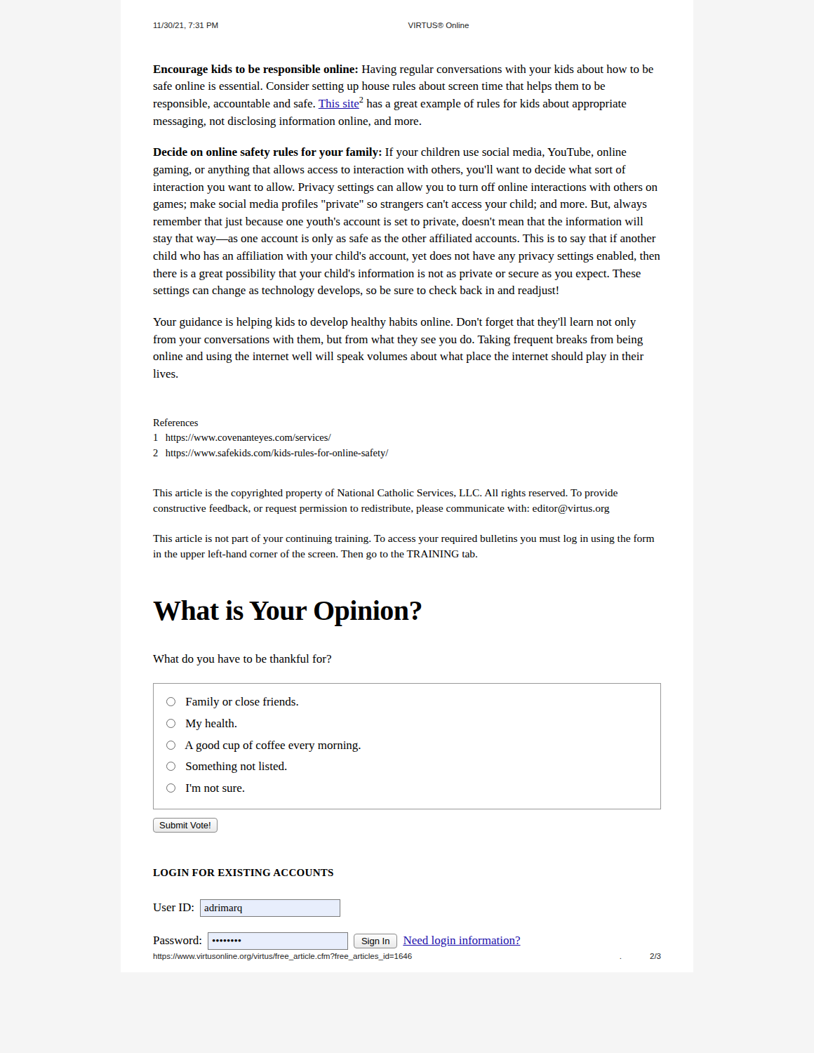11/30/21, 7:31 PM
VIRTUS® Online
Encourage kids to be responsible online: Having regular conversations with your kids about how to be safe online is essential. Consider setting up house rules about screen time that helps them to be responsible, accountable and safe. This site2 has a great example of rules for kids about appropriate messaging, not disclosing information online, and more.
Decide on online safety rules for your family: If your children use social media, YouTube, online gaming, or anything that allows access to interaction with others, you'll want to decide what sort of interaction you want to allow. Privacy settings can allow you to turn off online interactions with others on games; make social media profiles "private" so strangers can't access your child; and more. But, always remember that just because one youth's account is set to private, doesn't mean that the information will stay that way—as one account is only as safe as the other affiliated accounts. This is to say that if another child who has an affiliation with your child's account, yet does not have any privacy settings enabled, then there is a great possibility that your child's information is not as private or secure as you expect. These settings can change as technology develops, so be sure to check back in and readjust!
Your guidance is helping kids to develop healthy habits online. Don't forget that they'll learn not only from your conversations with them, but from what they see you do. Taking frequent breaks from being online and using the internet well will speak volumes about what place the internet should play in their lives.
References
1 https://www.covenanteyes.com/services/
2 https://www.safekids.com/kids-rules-for-online-safety/
This article is the copyrighted property of National Catholic Services, LLC. All rights reserved. To provide constructive feedback, or request permission to redistribute, please communicate with: editor@virtus.org
This article is not part of your continuing training. To access your required bulletins you must log in using the form in the upper left-hand corner of the screen. Then go to the TRAINING tab.
What is Your Opinion?
What do you have to be thankful for?
Family or close friends. My health. A good cup of coffee every morning. Something not listed. I'm not sure. Submit Vote!
LOGIN FOR EXISTING ACCOUNTS
User ID:
Password: Sign In Need login information?
https://www.virtusonline.org/virtus/free_article.cfm?free_articles_id=1646
.
2/3